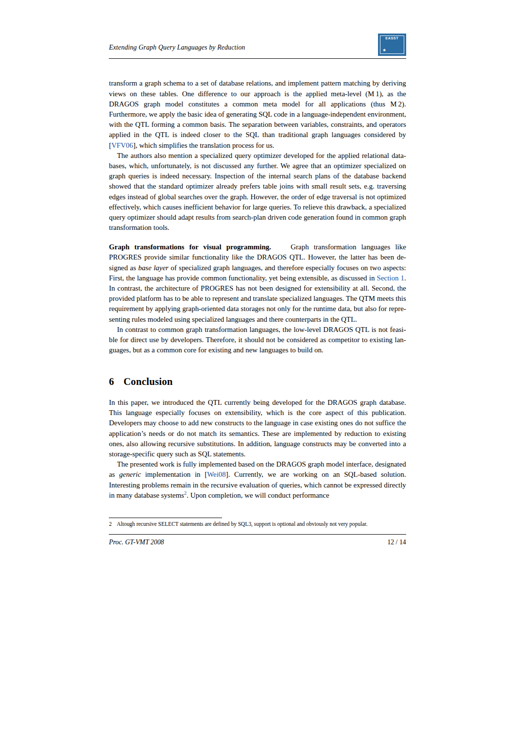Extending Graph Query Languages by Reduction
EASST
★
transform a graph schema to a set of database relations, and implement pattern matching by deriving views on these tables. One difference to our approach is the applied meta-level (M 1), as the DRAGOS graph model constitutes a common meta model for all applications (thus M 2). Furthermore, we apply the basic idea of generating SQL code in a language-independent environment, with the QTL forming a common basis. The separation between variables, constraints, and operators applied in the QTL is indeed closer to the SQL than traditional graph languages considered by [VFV06], which simplifies the translation process for us.
The authors also mention a specialized query optimizer developed for the applied relational databases, which, unfortunately, is not discussed any further. We agree that an optimizer specialized on graph queries is indeed necessary. Inspection of the internal search plans of the database backend showed that the standard optimizer already prefers table joins with small result sets, e.g. traversing edges instead of global searches over the graph. However, the order of edge traversal is not optimized effectively, which causes inefficient behavior for large queries. To relieve this drawback, a specialized query optimizer should adapt results from search-plan driven code generation found in common graph transformation tools.
Graph transformations for visual programming. Graph transformation languages like PROGRES provide similar functionality like the DRAGOS QTL. However, the latter has been designed as base layer of specialized graph languages, and therefore especially focuses on two aspects: First, the language has provide common functionality, yet being extensible, as discussed in Section 1. In contrast, the architecture of PROGRES has not been designed for extensibility at all. Second, the provided platform has to be able to represent and translate specialized languages. The QTM meets this requirement by applying graph-oriented data storages not only for the runtime data, but also for representing rules modeled using specialized languages and there counterparts in the QTL.
In contrast to common graph transformation languages, the low-level DRAGOS QTL is not feasible for direct use by developers. Therefore, it should not be considered as competitor to existing languages, but as a common core for existing and new languages to build on.
6 Conclusion
In this paper, we introduced the QTL currently being developed for the DRAGOS graph database. This language especially focuses on extensibility, which is the core aspect of this publication. Developers may choose to add new constructs to the language in case existing ones do not suffice the application’s needs or do not match its semantics. These are implemented by reduction to existing ones, also allowing recursive substitutions. In addition, language constructs may be converted into a storage-specific query such as SQL statements.
The presented work is fully implemented based on the DRAGOS graph model interface, designated as generic implementation in [Wei08]. Currently, we are working on an SQL-based solution. Interesting problems remain in the recursive evaluation of queries, which cannot be expressed directly in many database systems2. Upon completion, we will conduct performance
2 Altough recursive SELECT statements are defined by SQL3, support is optional and obviously not very popular.
Proc. GT-VMT 2008
12 / 14